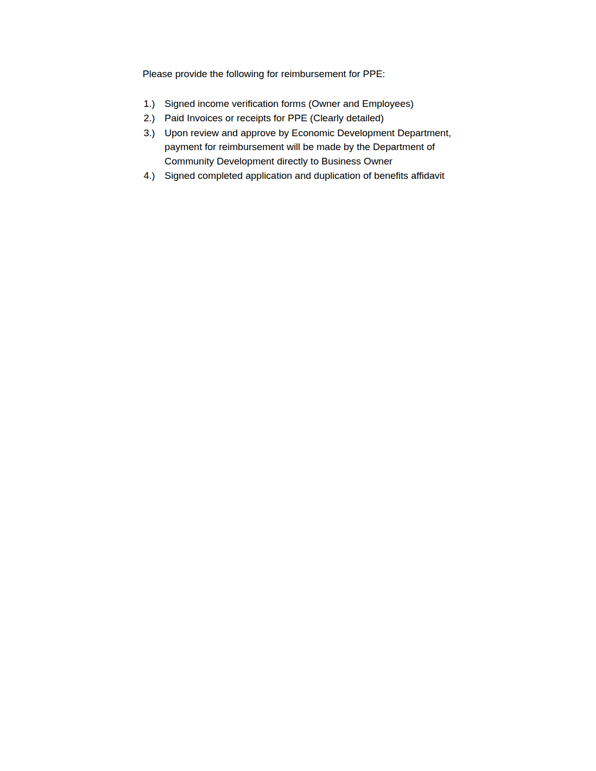Please provide the following for reimbursement for PPE:
Signed income verification forms (Owner and Employees)
Paid Invoices or receipts for PPE (Clearly detailed)
Upon review and approve by Economic Development Department, payment for reimbursement will be made by the Department of Community Development directly to Business Owner
Signed completed application and duplication of benefits affidavit